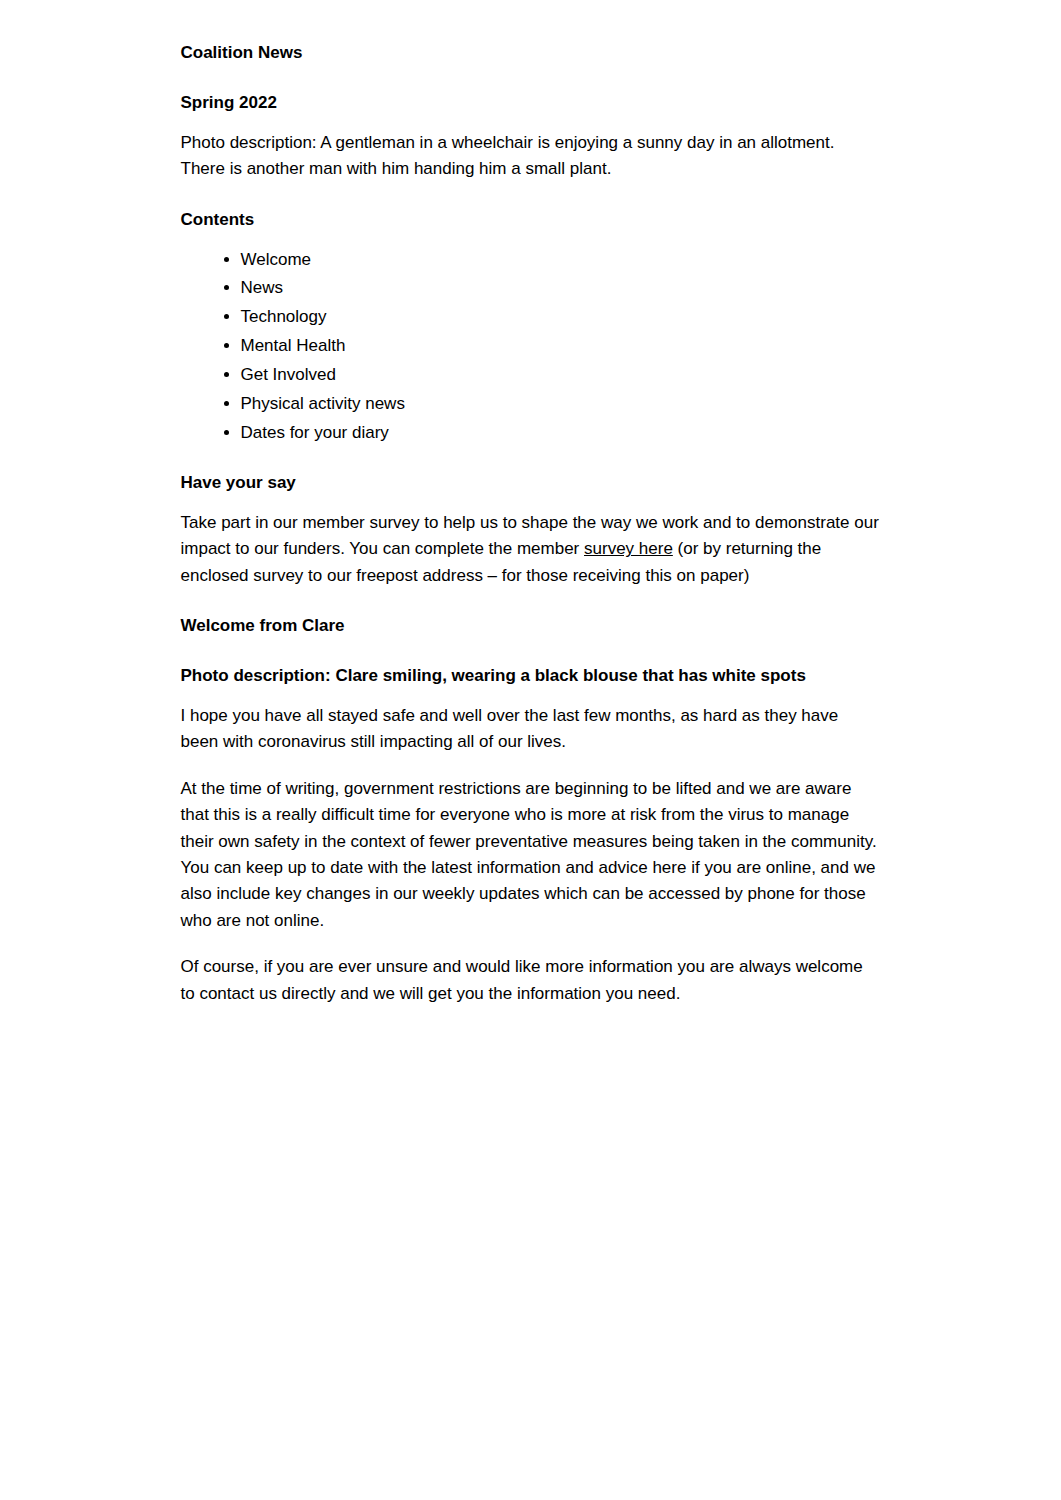Coalition News
Spring 2022
Photo description: A gentleman in a wheelchair is enjoying a sunny day in an allotment. There is another man with him handing him a small plant.
Contents
Welcome
News
Technology
Mental Health
Get Involved
Physical activity news
Dates for your diary
Have your say
Take part in our member survey to help us to shape the way we work and to demonstrate our impact to our funders. You can complete the member survey here (or by returning the enclosed survey to our freepost address – for those receiving this on paper)
Welcome from Clare
Photo description: Clare smiling, wearing a black blouse that has white spots
I hope you have all stayed safe and well over the last few months, as hard as they have been with coronavirus still impacting all of our lives.
At the time of writing, government restrictions are beginning to be lifted and we are aware that this is a really difficult time for everyone who is more at risk from the virus to manage their own safety in the context of fewer preventative measures being taken in the community. You can keep up to date with the latest information and advice here if you are online, and we also include key changes in our weekly updates which can be accessed by phone for those who are not online.
Of course, if you are ever unsure and would like more information you are always welcome to contact us directly and we will get you the information you need.